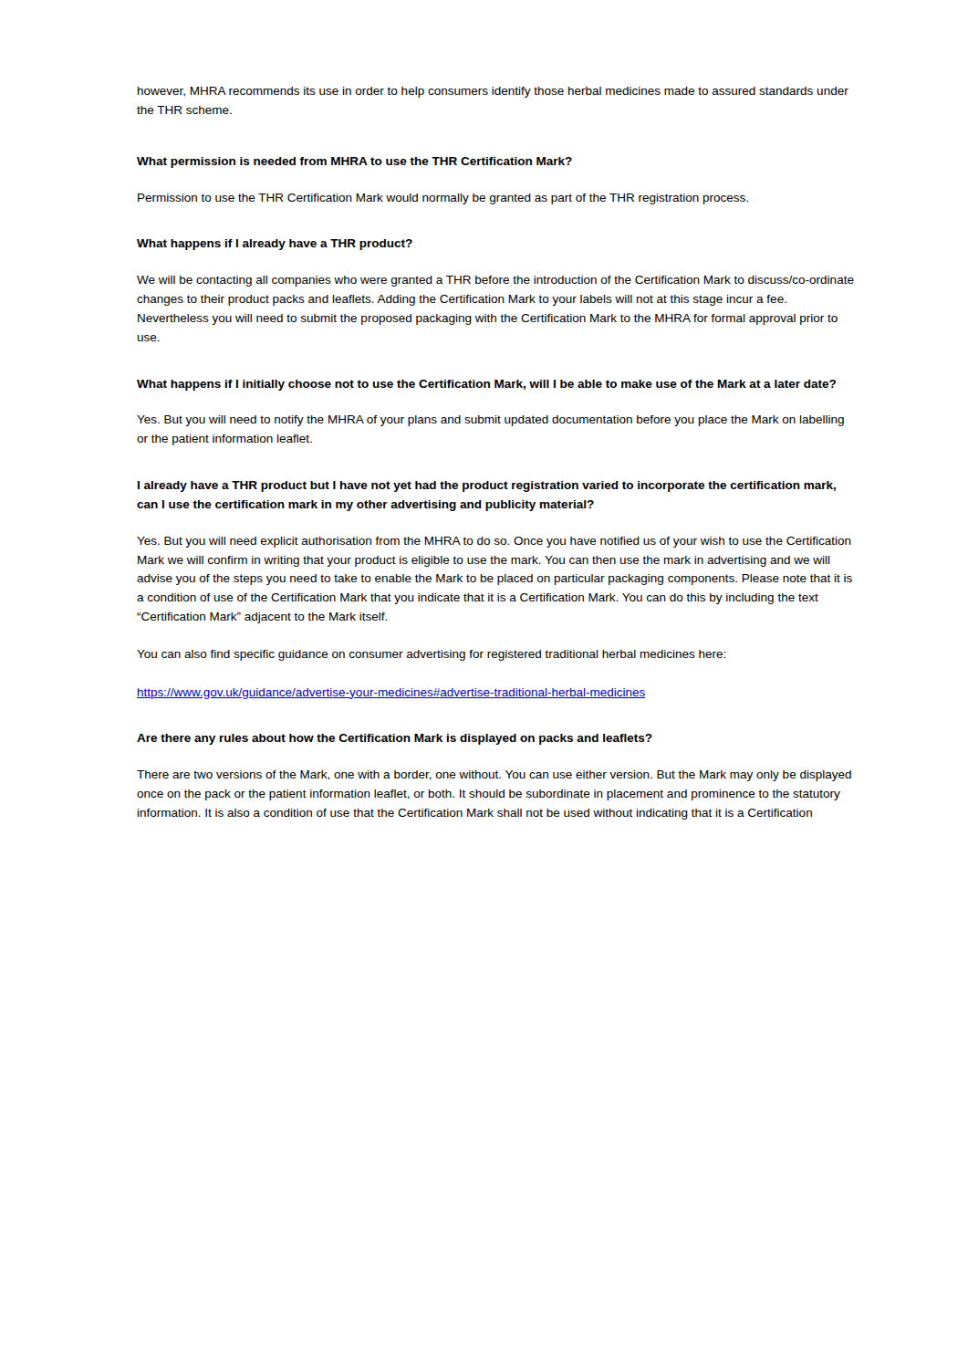however, MHRA recommends its use in order to help consumers identify those herbal medicines made to assured standards under the THR scheme.
What permission is needed from MHRA to use the THR Certification Mark?
Permission to use the THR Certification Mark would normally be granted as part of the THR registration process.
What happens if I already have a THR product?
We will be contacting all companies who were granted a THR before the introduction of the Certification Mark to discuss/co-ordinate changes to their product packs and leaflets. Adding the Certification Mark to your labels will not at this stage incur a fee. Nevertheless you will need to submit the proposed packaging with the Certification Mark to the MHRA for formal approval prior to use.
What happens if I initially choose not to use the Certification Mark, will I be able to make use of the Mark at a later date?
Yes. But you will need to notify the MHRA of your plans and submit updated documentation before you place the Mark on labelling or the patient information leaflet.
I already have a THR product but I have not yet had the product registration varied to incorporate the certification mark, can I use the certification mark in my other advertising and publicity material?
Yes. But you will need explicit authorisation from the MHRA to do so. Once you have notified us of your wish to use the Certification Mark we will confirm in writing that your product is eligible to use the mark. You can then use the mark in advertising and we will advise you of the steps you need to take to enable the Mark to be placed on particular packaging components. Please note that it is a condition of use of the Certification Mark that you indicate that it is a Certification Mark. You can do this by including the text “Certification Mark” adjacent to the Mark itself.
You can also find specific guidance on consumer advertising for registered traditional herbal medicines here:
https://www.gov.uk/guidance/advertise-your-medicines#advertise-traditional-herbal-medicines
Are there any rules about how the Certification Mark is displayed on packs and leaflets?
There are two versions of the Mark, one with a border, one without. You can use either version. But the Mark may only be displayed once on the pack or the patient information leaflet, or both. It should be subordinate in placement and prominence to the statutory information. It is also a condition of use that the Certification Mark shall not be used without indicating that it is a Certification